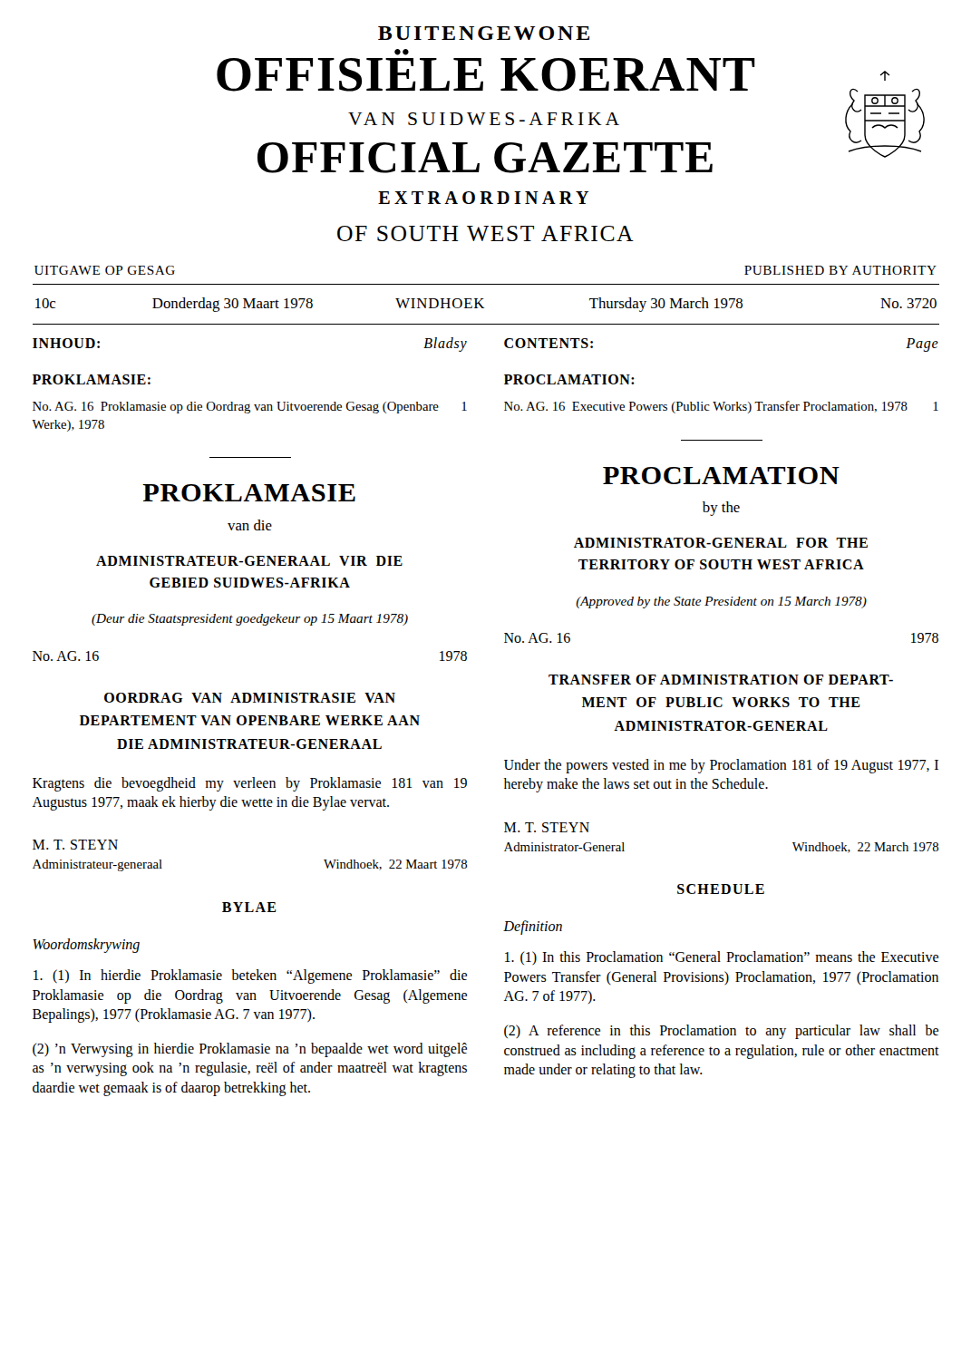BUITENGEWONE
OFFISIËLE KOERANT
VAN SUIDWES-AFRIKA
OFFICIAL GAZETTE
EXTRAORDINARY
OF SOUTH WEST AFRICA
UITGAWE OP GESAG PUBLISHED BY AUTHORITY
10c Donderdag 30 Maart 1978 WINDHOEK Thursday 30 March 1978 No. 3720
INHOUD: Bladsy
PROKLAMASIE:
No. AG. 16 Proklamasie op die Oordrag van Uitvoerende Gesag (Openbare Werke), 1978 1
PROKLAMASIE
van die
ADMINISTRATEUR-GENERAAL VIR DIE
GEBIED SUIDWES-AFRIKA
(Deur die Staatspresident goedgekeur op 15 Maart 1978)
No. AG. 16 1978
OORDRAG VAN ADMINISTRASIE VAN
DEPARTEMENT VAN OPENBARE WERKE AAN
DIE ADMINISTRATEUR-GENERAAL
Kragtens die bevoegdheid my verleen by Proklamasie 181 van 19 Augustus 1977, maak ek hierby die wette in die Bylae vervat.
M. T. STEYN
Administrateur-generaal Windhoek, 22 Maart 1978
BYLAE
Woordomskrywing
1. (1) In hierdie Proklamasie beteken “Algemene Proklamasie” die Proklamasie op die Oordrag van Uitvoerende Gesag (Algemene Bepalings), 1977 (Proklamasie AG. 7 van 1977).
(2) ’n Verwysing in hierdie Proklamasie na ’n bepaalde wet word uitgelê as ’n verwysing ook na ’n regulasie, reël of ander maatreël wat kragtens daardie wet gemaak is of daarop betrekking het.
CONTENTS: Page
PROCLAMATION:
No. AG. 16 Executive Powers (Public Works) Transfer Proclamation, 1978 1
PROCLAMATION
by the
ADMINISTRATOR-GENERAL FOR THE
TERRITORY OF SOUTH WEST AFRICA
(Approved by the State President on 15 March 1978)
No. AG. 16 1978
TRANSFER OF ADMINISTRATION OF DEPART-
MENT OF PUBLIC WORKS TO THE
ADMINISTRATOR-GENERAL
Under the powers vested in me by Proclamation 181 of 19 August 1977, I hereby make the laws set out in the Schedule.
M. T. STEYN
Administrator-General Windhoek, 22 March 1978
SCHEDULE
Definition
1. (1) In this Proclamation “General Proclamation” means the Executive Powers Transfer (General Provisions) Proclamation, 1977 (Proclamation AG. 7 of 1977).
(2) A reference in this Proclamation to any particular law shall be construed as including a reference to a regulation, rule or other enactment made under or relating to that law.